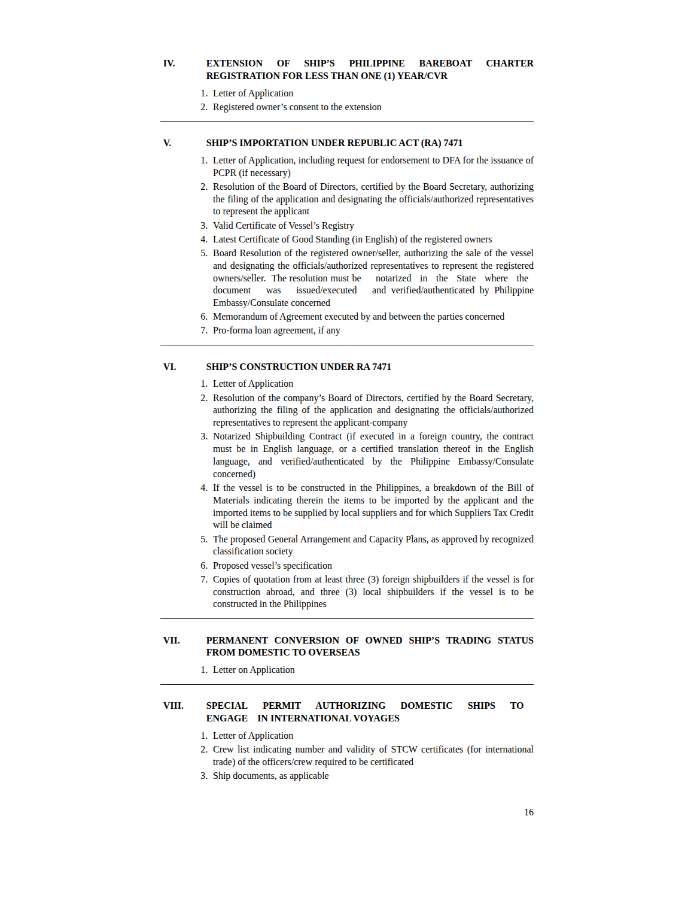IV.
EXTENSION OF SHIP’S PHILIPPINE BAREBOAT CHARTER REGISTRATION FOR LESS THAN ONE (1) YEAR/CVR
Letter of Application
Registered owner’s consent to the extension
V.
SHIP’S IMPORTATION UNDER REPUBLIC ACT (RA) 7471
Letter of Application, including request for endorsement to DFA for the issuance of PCPR (if necessary)
Resolution of the Board of Directors, certified by the Board Secretary, authorizing the filing of the application and designating the officials/authorized representatives to represent the applicant
Valid Certificate of Vessel’s Registry
Latest Certificate of Good Standing (in English) of the registered owners
Board Resolution of the registered owner/seller, authorizing the sale of the vessel and designating the officials/authorized representatives to represent the registered owners/seller. The resolution must be notarized in the State where the document was issued/executed and verified/authenticated by Philippine Embassy/Consulate concerned
Memorandum of Agreement executed by and between the parties concerned
Pro-forma loan agreement, if any
VI.
SHIP’S CONSTRUCTION UNDER RA 7471
Letter of Application
Resolution of the company’s Board of Directors, certified by the Board Secretary, authorizing the filing of the application and designating the officials/authorized representatives to represent the applicant-company
Notarized Shipbuilding Contract (if executed in a foreign country, the contract must be in English language, or a certified translation thereof in the English language, and verified/authenticated by the Philippine Embassy/Consulate concerned)
If the vessel is to be constructed in the Philippines, a breakdown of the Bill of Materials indicating therein the items to be imported by the applicant and the imported items to be supplied by local suppliers and for which Suppliers Tax Credit will be claimed
The proposed General Arrangement and Capacity Plans, as approved by recognized classification society
Proposed vessel’s specification
Copies of quotation from at least three (3) foreign shipbuilders if the vessel is for construction abroad, and three (3) local shipbuilders if the vessel is to be constructed in the Philippines
VII.
PERMANENT CONVERSION OF OWNED SHIP’S TRADING STATUS FROM DOMESTIC TO OVERSEAS
Letter on Application
VIII.
SPECIAL PERMIT AUTHORIZING DOMESTIC SHIPS TO ENGAGE IN INTERNATIONAL VOYAGES
Letter of Application
Crew list indicating number and validity of STCW certificates (for international trade) of the officers/crew required to be certificated
Ship documents, as applicable
16